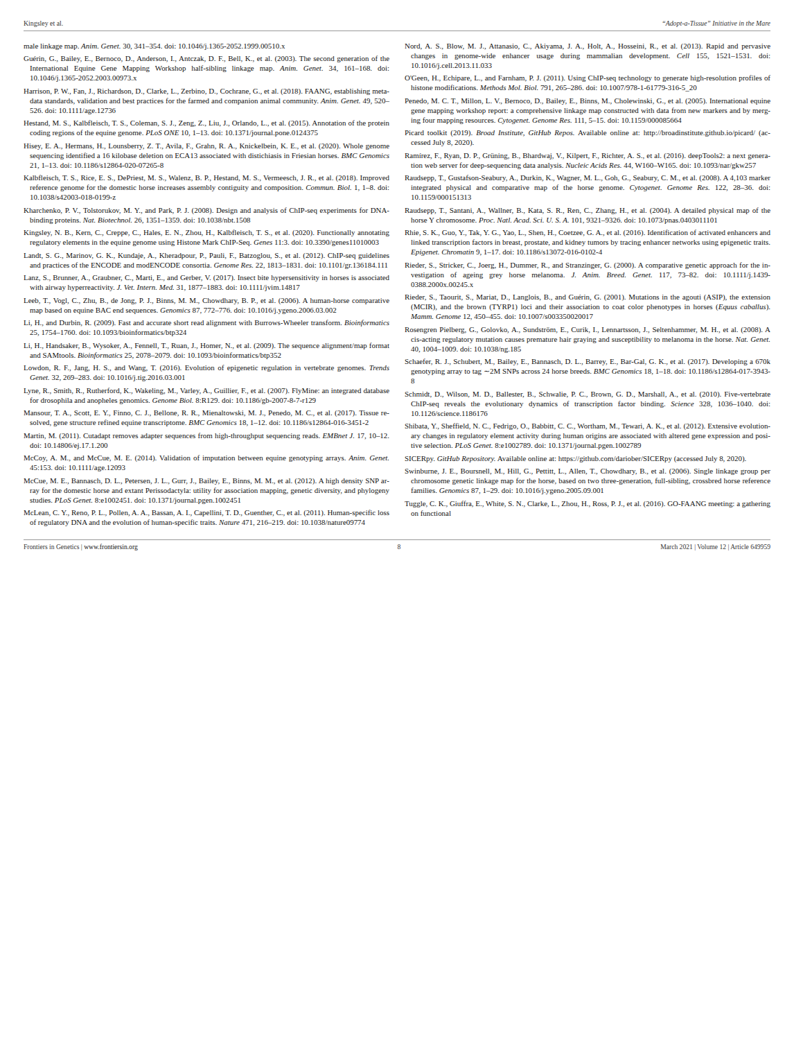Kingsley et al. “Adopt-a-Tissue” Initiative in the Mare
male linkage map. Anim. Genet. 30, 341–354. doi: 10.1046/j.1365-2052.1999.00510.x
Guérin, G., Bailey, E., Bernoco, D., Anderson, I., Antczak, D. F., Bell, K., et al. (2003). The second generation of the International Equine Gene Mapping Workshop half-sibling linkage map. Anim. Genet. 34, 161–168. doi: 10.1046/j.1365-2052.2003.00973.x
Harrison, P. W., Fan, J., Richardson, D., Clarke, L., Zerbino, D., Cochrane, G., et al. (2018). FAANG, establishing metadata standards, validation and best practices for the farmed and companion animal community. Anim. Genet. 49, 520–526. doi: 10.1111/age.12736
Hestand, M. S., Kalbfleisch, T. S., Coleman, S. J., Zeng, Z., Liu, J., Orlando, L., et al. (2015). Annotation of the protein coding regions of the equine genome. PLoS ONE 10, 1–13. doi: 10.1371/journal.pone.0124375
Hisey, E. A., Hermans, H., Lounsberry, Z. T., Avila, F., Grahn, R. A., Knickelbein, K. E., et al. (2020). Whole genome sequencing identified a 16 kilobase deletion on ECA13 associated with distichiasis in Friesian horses. BMC Genomics 21, 1–13. doi: 10.1186/s12864-020-07265-8
Kalbfleisch, T. S., Rice, E. S., DePriest, M. S., Walenz, B. P., Hestand, M. S., Vermeesch, J. R., et al. (2018). Improved reference genome for the domestic horse increases assembly contiguity and composition. Commun. Biol. 1, 1–8. doi: 10.1038/s42003-018-0199-z
Kharchenko, P. V., Tolstorukov, M. Y., and Park, P. J. (2008). Design and analysis of ChIP-seq experiments for DNA-binding proteins. Nat. Biotechnol. 26, 1351–1359. doi: 10.1038/nbt.1508
Kingsley, N. B., Kern, C., Creppe, C., Hales, E. N., Zhou, H., Kalbfleisch, T. S., et al. (2020). Functionally annotating regulatory elements in the equine genome using Histone Mark ChIP-Seq. Genes 11:3. doi: 10.3390/genes11010003
Landt, S. G., Marinov, G. K., Kundaje, A., Kheradpour, P., Pauli, F., Batzoglou, S., et al. (2012). ChIP-seq guidelines and practices of the ENCODE and modENCODE consortia. Genome Res. 22, 1813–1831. doi: 10.1101/gr.136184.111
Lanz, S., Brunner, A., Graubner, C., Marti, E., and Gerber, V. (2017). Insect bite hypersensitivity in horses is associated with airway hyperreactivity. J. Vet. Intern. Med. 31, 1877–1883. doi: 10.1111/jvim.14817
Leeb, T., Vogl, C., Zhu, B., de Jong, P. J., Binns, M. M., Chowdhary, B. P., et al. (2006). A human-horse comparative map based on equine BAC end sequences. Genomics 87, 772–776. doi: 10.1016/j.ygeno.2006.03.002
Li, H., and Durbin, R. (2009). Fast and accurate short read alignment with Burrows-Wheeler transform. Bioinformatics 25, 1754–1760. doi: 10.1093/bioinformatics/btp324
Li, H., Handsaker, B., Wysoker, A., Fennell, T., Ruan, J., Homer, N., et al. (2009). The sequence alignment/map format and SAMtools. Bioinformatics 25, 2078–2079. doi: 10.1093/bioinformatics/btp352
Lowdon, R. F., Jang, H. S., and Wang, T. (2016). Evolution of epigenetic regulation in vertebrate genomes. Trends Genet. 32, 269–283. doi: 10.1016/j.tig.2016.03.001
Lyne, R., Smith, R., Rutherford, K., Wakeling, M., Varley, A., Guillier, F., et al. (2007). FlyMine: an integrated database for drosophila and anopheles genomics. Genome Biol. 8:R129. doi: 10.1186/gb-2007-8-7-r129
Mansour, T. A., Scott, E. Y., Finno, C. J., Bellone, R. R., Mienaltowski, M. J., Penedo, M. C., et al. (2017). Tissue resolved, gene structure refined equine transcriptome. BMC Genomics 18, 1–12. doi: 10.1186/s12864-016-3451-2
Martin, M. (2011). Cutadapt removes adapter sequences from high-throughput sequencing reads. EMBnet J. 17, 10–12. doi: 10.14806/ej.17.1.200
McCoy, A. M., and McCue, M. E. (2014). Validation of imputation between equine genotyping arrays. Anim. Genet. 45:153. doi: 10.1111/age.12093
McCue, M. E., Bannasch, D. L., Petersen, J. L., Gurr, J., Bailey, E., Binns, M. M., et al. (2012). A high density SNP array for the domestic horse and extant Perissodactyla: utility for association mapping, genetic diversity, and phylogeny studies. PLoS Genet. 8:e1002451. doi: 10.1371/journal.pgen.1002451
McLean, C. Y., Reno, P. L., Pollen, A. A., Bassan, A. I., Capellini, T. D., Guenther, C., et al. (2011). Human-specific loss of regulatory DNA and the evolution of human-specific traits. Nature 471, 216–219. doi: 10.1038/nature09774
Nord, A. S., Blow, M. J., Attanasio, C., Akiyama, J. A., Holt, A., Hosseini, R., et al. (2013). Rapid and pervasive changes in genome-wide enhancer usage during mammalian development. Cell 155, 1521–1531. doi: 10.1016/j.cell.2013.11.033
O'Geen, H., Echipare, L., and Farnham, P. J. (2011). Using ChIP-seq technology to generate high-resolution profiles of histone modifications. Methods Mol. Biol. 791, 265–286. doi: 10.1007/978-1-61779-316-5_20
Penedo, M. C. T., Millon, L. V., Bernoco, D., Bailey, E., Binns, M., Cholewinski, G., et al. (2005). International equine gene mapping workshop report: a comprehensive linkage map constructed with data from new markers and by merging four mapping resources. Cytogenet. Genome Res. 111, 5–15. doi: 10.1159/000085664
Picard toolkit (2019). Broad Institute, GitHub Repos. Available online at: http://broadinstitute.github.io/picard/ (accessed July 8, 2020).
Ramírez, F., Ryan, D. P., Grüning, B., Bhardwaj, V., Kilpert, F., Richter, A. S., et al. (2016). deepTools2: a next generation web server for deep-sequencing data analysis. Nucleic Acids Res. 44, W160–W165. doi: 10.1093/nar/gkw257
Raudsepp, T., Gustafson-Seabury, A., Durkin, K., Wagner, M. L., Goh, G., Seabury, C. M., et al. (2008). A 4,103 marker integrated physical and comparative map of the horse genome. Cytogenet. Genome Res. 122, 28–36. doi: 10.1159/000151313
Raudsepp, T., Santani, A., Wallner, B., Kata, S. R., Ren, C., Zhang, H., et al. (2004). A detailed physical map of the horse Y chromosome. Proc. Natl. Acad. Sci. U. S. A. 101, 9321–9326. doi: 10.1073/pnas.0403011101
Rhie, S. K., Guo, Y., Tak, Y. G., Yao, L., Shen, H., Coetzee, G. A., et al. (2016). Identification of activated enhancers and linked transcription factors in breast, prostate, and kidney tumors by tracing enhancer networks using epigenetic traits. Epigenet. Chromatin 9, 1–17. doi: 10.1186/s13072-016-0102-4
Rieder, S., Stricker, C., Joerg, H., Dummer, R., and Stranzinger, G. (2000). A comparative genetic approach for the investigation of ageing grey horse melanoma. J. Anim. Breed. Genet. 117, 73–82. doi: 10.1111/j.1439-0388.2000x.00245.x
Rieder, S., Taourit, S., Mariat, D., Langlois, B., and Guérin, G. (2001). Mutations in the agouti (ASIP), the extension (MCIR), and the brown (TYRP1) loci and their association to coat color phenotypes in horses (Equus caballus). Mamm. Genome 12, 450–455. doi: 10.1007/s003350020017
Rosengren Pielberg, G., Golovko, A., Sundström, E., Curik, I., Lennartsson, J., Seltenhammer, M. H., et al. (2008). A cis-acting regulatory mutation causes premature hair graying and susceptibility to melanoma in the horse. Nat. Genet. 40, 1004–1009. doi: 10.1038/ng.185
Schaefer, R. J., Schubert, M., Bailey, E., Bannasch, D. L., Barrey, E., Bar-Gal, G. K., et al. (2017). Developing a 670k genotyping array to tag ∼2M SNPs across 24 horse breeds. BMC Genomics 18, 1–18. doi: 10.1186/s12864-017-3943-8
Schmidt, D., Wilson, M. D., Ballester, B., Schwalie, P. C., Brown, G. D., Marshall, A., et al. (2010). Five-vertebrate ChIP-seq reveals the evolutionary dynamics of transcription factor binding. Science 328, 1036–1040. doi: 10.1126/science.1186176
Shibata, Y., Sheffield, N. C., Fedrigo, O., Babbitt, C. C., Wortham, M., Tewari, A. K., et al. (2012). Extensive evolutionary changes in regulatory element activity during human origins are associated with altered gene expression and positive selection. PLoS Genet. 8:e1002789. doi: 10.1371/journal.pgen.1002789
SICERpy. GitHub Repository. Available online at: https://github.com/dariober/SICERpy (accessed July 8, 2020).
Swinburne, J. E., Boursnell, M., Hill, G., Pettitt, L., Allen, T., Chowdhary, B., et al. (2006). Single linkage group per chromosome genetic linkage map for the horse, based on two three-generation, full-sibling, crossbred horse reference families. Genomics 87, 1–29. doi: 10.1016/j.ygeno.2005.09.001
Tuggle, C. K., Giuffra, E., White, S. N., Clarke, L., Zhou, H., Ross, P. J., et al. (2016). GO-FAANG meeting: a gathering on functional
Frontiers in Genetics | www.frontiersin.org 8 March 2021 | Volume 12 | Article 649959